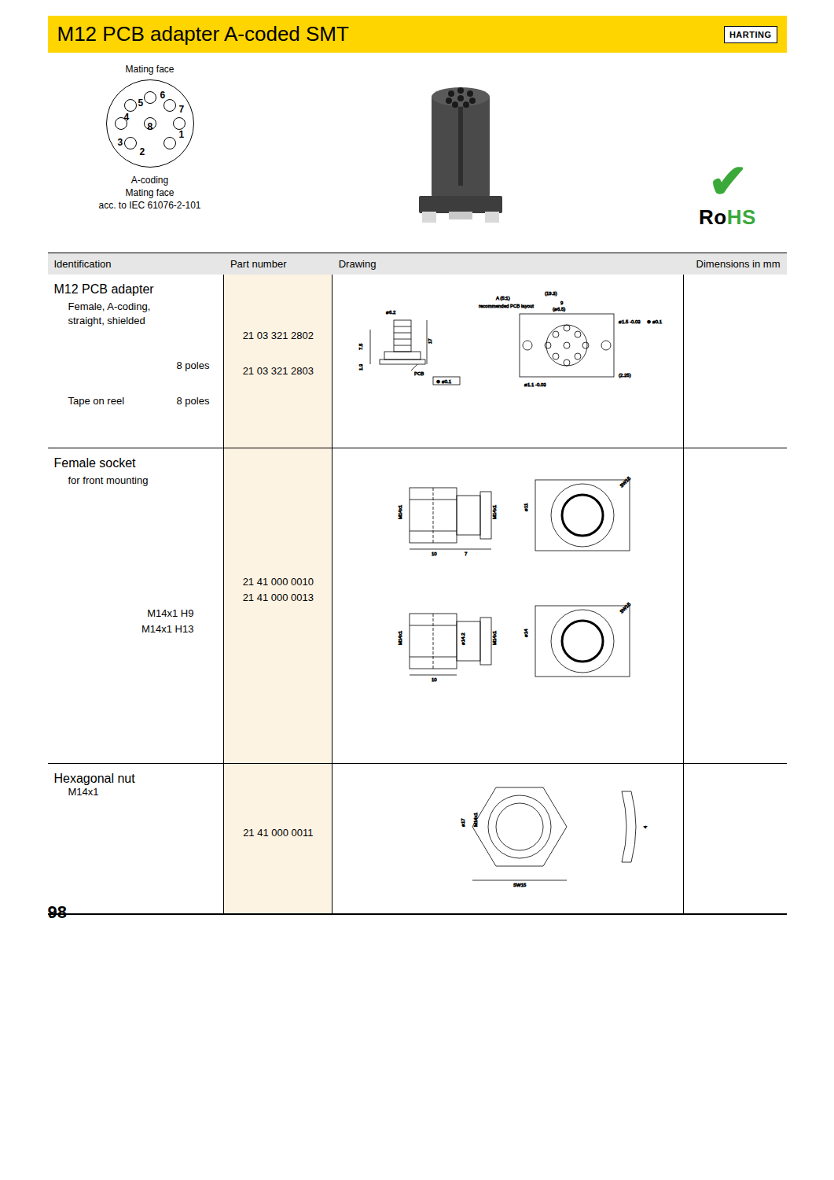M12 PCB adapter A-coded SMT
HARTING
Mating face
6 5 7 4 8 1 3 2
A-coding
Mating face
acc. to IEC 61076-2-101
✔
RoHS
| Identification | Part number | Drawing | Dimensions in mm |
| --- | --- | --- | --- |
| M12 PCB adapter Female, A-coding, straight, shielded 8 poles Tape on reel 8 poles | 21 03 321 2802 21 03 321 2803 | ⌀6.2 7.5 1.3 17 PCB ⊕ ⌀0.1 A (5:1) recommended PCB layout (19.3) 9 (⌀6.5) ⌀1.5 -0.03 ⊕ ⌀0.1 (2.25) ⌀1.1 -0.03 | |
| Female socket for front mounting M14x1 H9 M14x1 H13 | 21 41 000 0010 21 41 000 0013 | M14x1 M14x1 10 7 ⌀11 SW15 M14x1 ⌀14.2 M14x1 10 ⌀14 SW15 | |
| Hexagonal nut M14x1 | 21 41 000 0011 | ⌀17 M14x1 SW15 4 | |
98